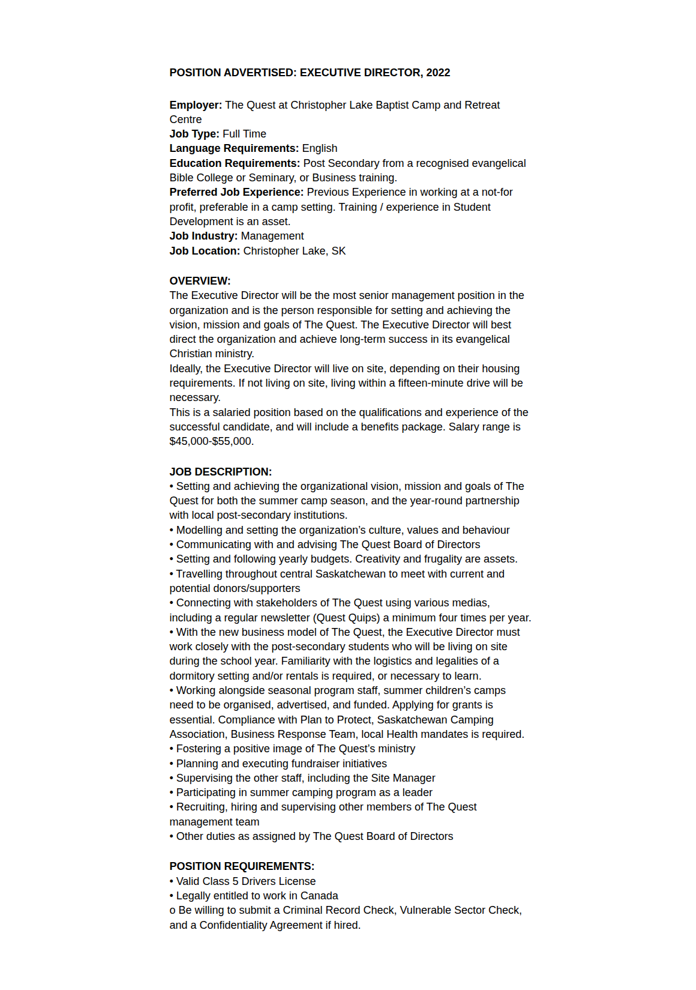POSITION ADVERTISED: EXECUTIVE DIRECTOR, 2022
Employer: The Quest at Christopher Lake Baptist Camp and Retreat Centre
Job Type: Full Time
Language Requirements: English
Education Requirements: Post Secondary from a recognised evangelical Bible College or Seminary, or Business training.
Preferred Job Experience: Previous Experience in working at a not-for profit, preferable in a camp setting. Training / experience in Student Development is an asset.
Job Industry: Management
Job Location: Christopher Lake, SK
OVERVIEW:
The Executive Director will be the most senior management position in the organization and is the person responsible for setting and achieving the vision, mission and goals of The Quest. The Executive Director will best direct the organization and achieve long-term success in its evangelical Christian ministry.
Ideally, the Executive Director will live on site, depending on their housing requirements. If not living on site, living within a fifteen-minute drive will be necessary.
This is a salaried position based on the qualifications and experience of the successful candidate, and will include a benefits package. Salary range is $45,000-$55,000.
JOB DESCRIPTION:
• Setting and achieving the organizational vision, mission and goals of The Quest for both the summer camp season, and the year-round partnership with local post-secondary institutions.
• Modelling and setting the organization’s culture, values and behaviour
• Communicating with and advising The Quest Board of Directors
• Setting and following yearly budgets. Creativity and frugality are assets.
• Travelling throughout central Saskatchewan to meet with current and potential donors/supporters
• Connecting with stakeholders of The Quest using various medias, including a regular newsletter (Quest Quips) a minimum four times per year.
• With the new business model of The Quest, the Executive Director must work closely with the post-secondary students who will be living on site during the school year. Familiarity with the logistics and legalities of a dormitory setting and/or rentals is required, or necessary to learn.
• Working alongside seasonal program staff, summer children’s camps need to be organised, advertised, and funded. Applying for grants is essential. Compliance with Plan to Protect, Saskatchewan Camping Association, Business Response Team, local Health mandates is required.
• Fostering a positive image of The Quest’s ministry
• Planning and executing fundraiser initiatives
• Supervising the other staff, including the Site Manager
• Participating in summer camping program as a leader
• Recruiting, hiring and supervising other members of The Quest management team
• Other duties as assigned by The Quest Board of Directors
POSITION REQUIREMENTS:
• Valid Class 5 Drivers License
• Legally entitled to work in Canada
o Be willing to submit a Criminal Record Check, Vulnerable Sector Check, and a Confidentiality Agreement if hired.